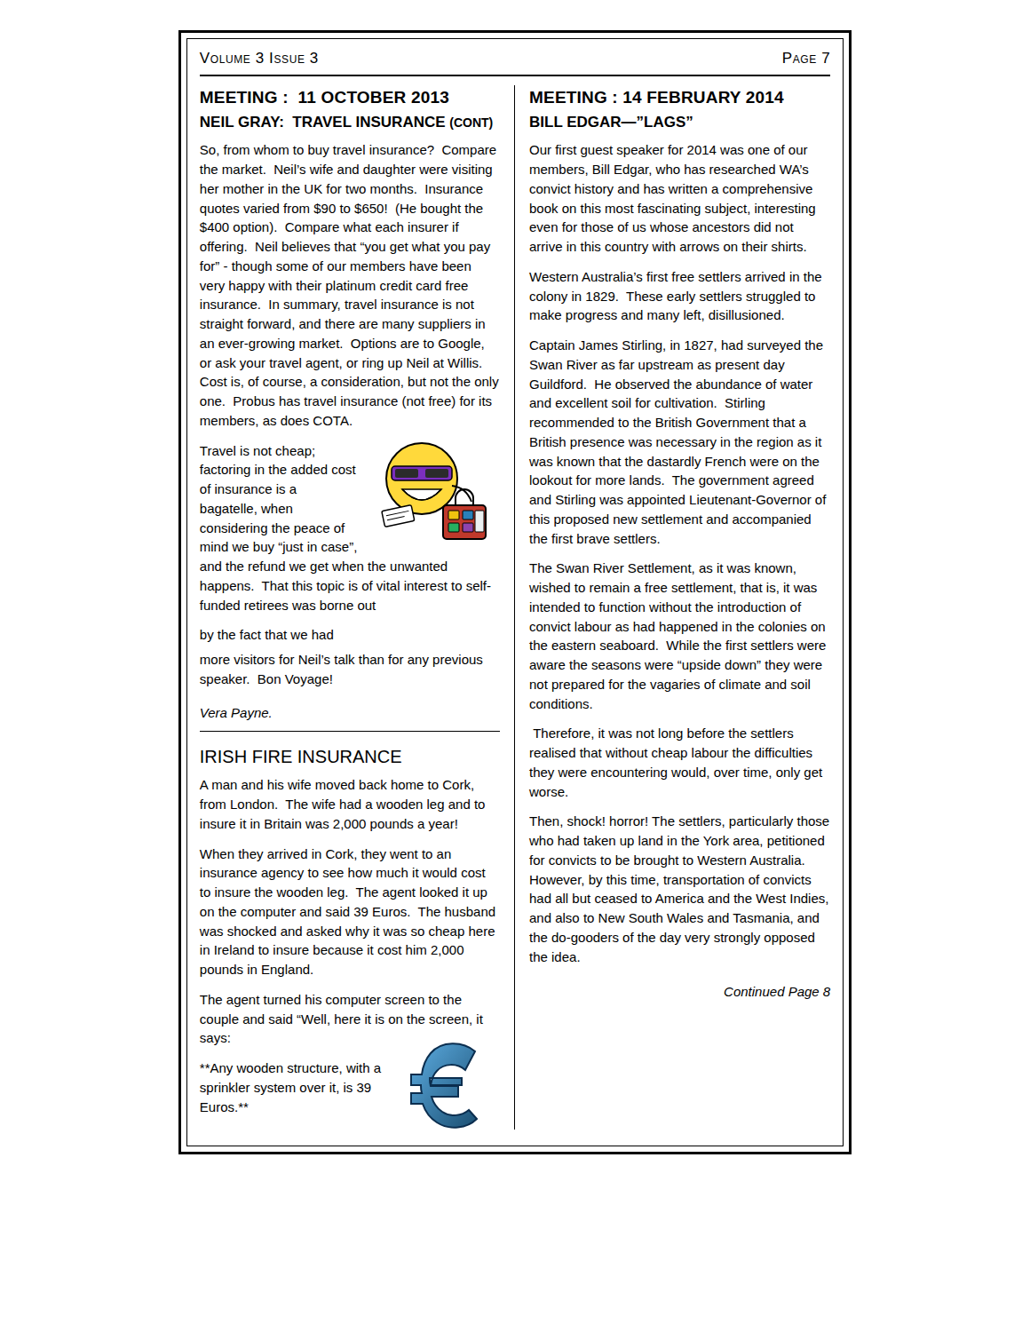Volume 3 Issue 3
Page 7
MEETING : 11 OCTOBER 2013
NEIL GRAY: TRAVEL INSURANCE (CONT)
So, from whom to buy travel insurance? Compare the market. Neil’s wife and daughter were visiting her mother in the UK for two months. Insurance quotes varied from $90 to $650! (He bought the $400 option). Compare what each insurer if offering. Neil believes that “you get what you pay for” - though some of our members have been very happy with their platinum credit card free insurance. In summary, travel insurance is not straight forward, and there are many suppliers in an ever-growing market. Options are to Google, or ask your travel agent, or ring up Neil at Willis. Cost is, of course, a consideration, but not the only one. Probus has travel insurance (not free) for its members, as does COTA.
Travel is not cheap; factoring in the added cost of insurance is a bagatelle, when considering the peace of mind we buy “just in case”, and the refund we get when the unwanted happens. That this topic is of vital interest to self-funded retirees was borne out
by the fact that we had
more visitors for Neil’s talk than for any previous speaker. Bon Voyage!
Vera Payne.
IRISH FIRE INSURANCE
A man and his wife moved back home to Cork, from London. The wife had a wooden leg and to insure it in Britain was 2,000 pounds a year!
When they arrived in Cork, they went to an insurance agency to see how much it would cost to insure the wooden leg. The agent looked it up on the computer and said 39 Euros. The husband was shocked and asked why it was so cheap here in Ireland to insure because it cost him 2,000 pounds in England.
The agent turned his computer screen to the couple and said “Well, here it is on the screen, it says:
**Any wooden structure, with a sprinkler system over it, is 39 Euros.**
MEETING : 14 FEBRUARY 2014
BILL EDGAR—”LAGS”
Our first guest speaker for 2014 was one of our members, Bill Edgar, who has researched WA’s convict history and has written a comprehensive book on this most fascinating subject, interesting even for those of us whose ancestors did not arrive in this country with arrows on their shirts.
Western Australia’s first free settlers arrived in the colony in 1829. These early settlers struggled to make progress and many left, disillusioned.
Captain James Stirling, in 1827, had surveyed the Swan River as far upstream as present day Guildford. He observed the abundance of water and excellent soil for cultivation. Stirling recommended to the British Government that a British presence was necessary in the region as it was known that the dastardly French were on the lookout for more lands. The government agreed and Stirling was appointed Lieutenant-Governor of this proposed new settlement and accompanied the first brave settlers.
The Swan River Settlement, as it was known, wished to remain a free settlement, that is, it was intended to function without the introduction of convict labour as had happened in the colonies on the eastern seaboard. While the first settlers were aware the seasons were “upside down” they were not prepared for the vagaries of climate and soil conditions.
Therefore, it was not long before the settlers realised that without cheap labour the difficulties they were encountering would, over time, only get worse.
Then, shock! horror! The settlers, particularly those who had taken up land in the York area, petitioned for convicts to be brought to Western Australia. However, by this time, transportation of convicts had all but ceased to America and the West Indies, and also to New South Wales and Tasmania, and the do-gooders of the day very strongly opposed the idea.
Continued Page 8